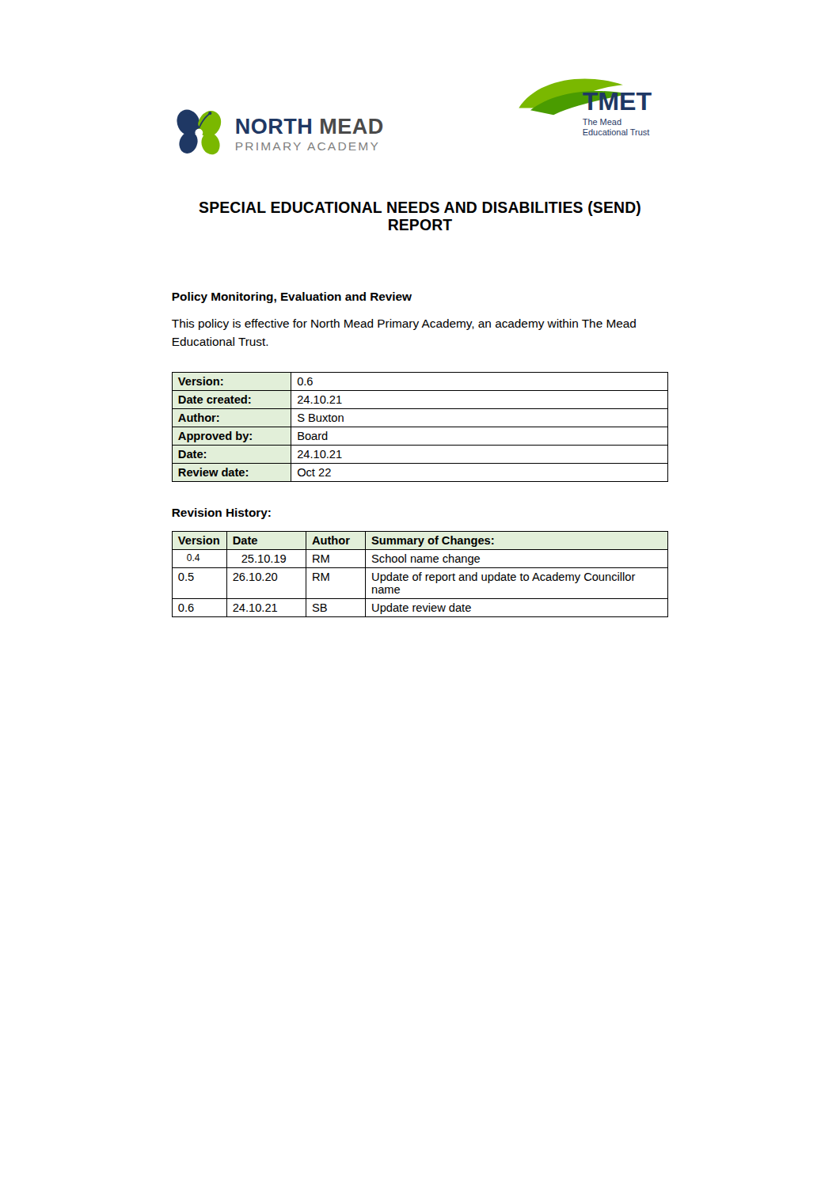NORTH MEAD
PRIMARY ACADEMY
TMET The Mead Educational Trust
SPECIAL EDUCATIONAL NEEDS AND DISABILITIES (SEND) REPORT
Policy Monitoring, Evaluation and Review
This policy is effective for North Mead Primary Academy, an academy within The Mead Educational Trust.
| Version: | 0.6 |
| Date created: | 24.10.21 |
| Author: | S Buxton |
| Approved by: | Board |
| Date: | 24.10.21 |
| Review date: | Oct 22 |
Revision History:
| Version | Date | Author | Summary of Changes: |
| --- | --- | --- | --- |
| 0.4 | 25.10.19 | RM | School name change |
| 0.5 | 26.10.20 | RM | Update of report and update to Academy Councillor name |
| 0.6 | 24.10.21 | SB | Update review date |